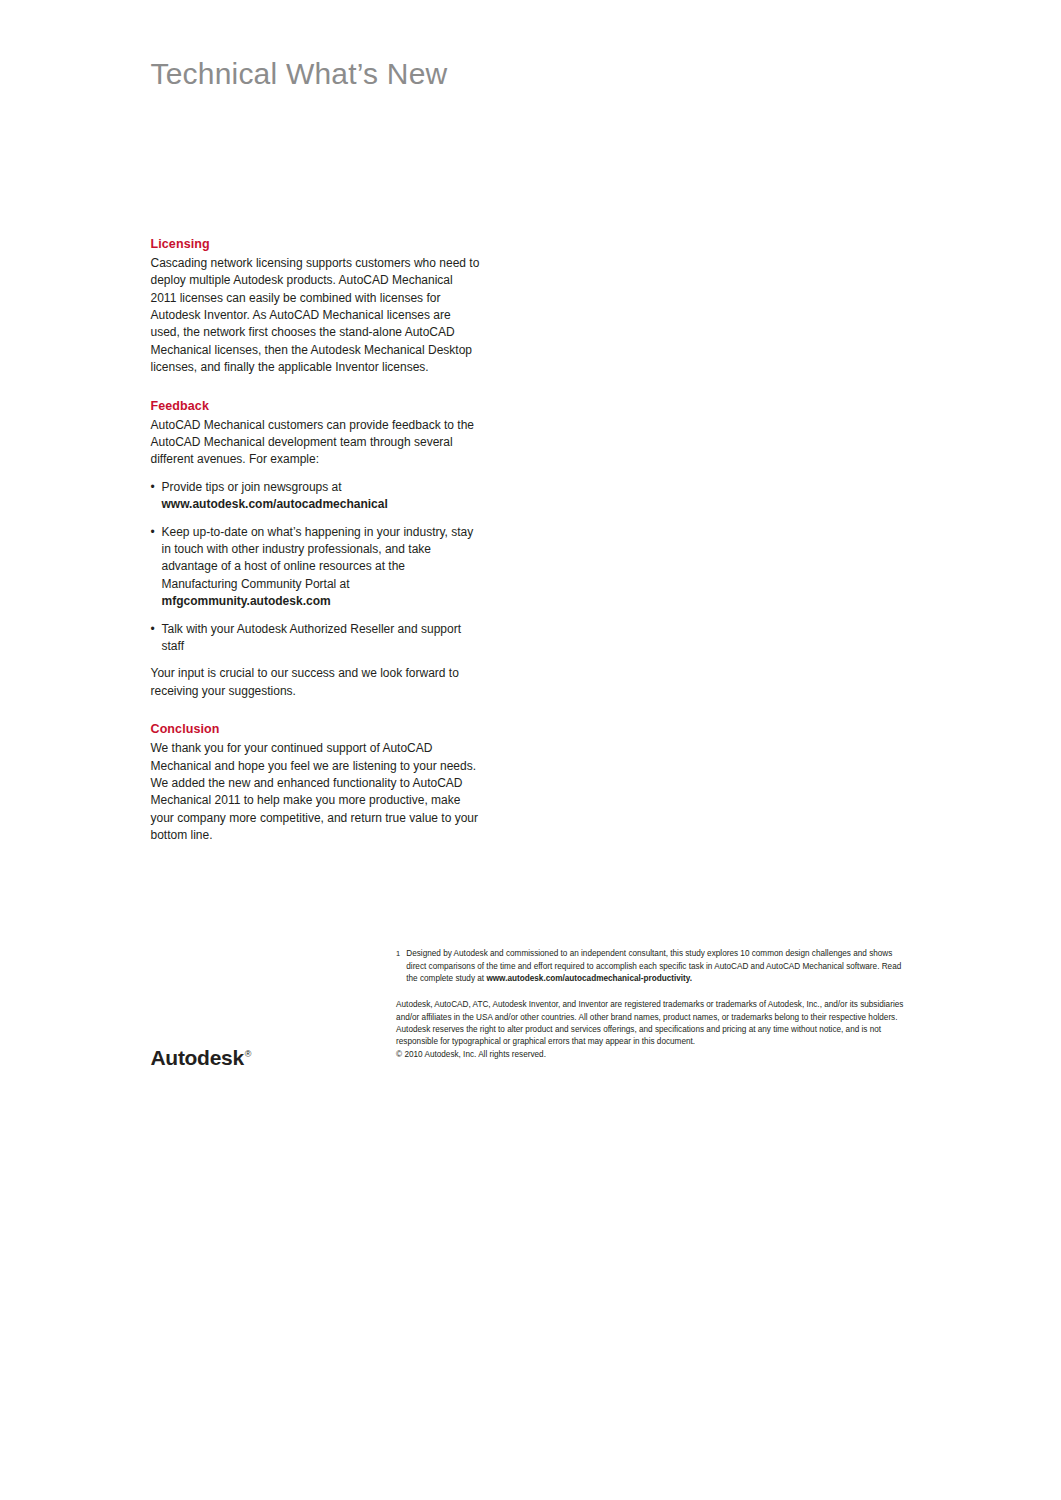Technical What’s New
Licensing
Cascading network licensing supports customers who need to deploy multiple Autodesk products. AutoCAD Mechanical 2011 licenses can easily be combined with licenses for Autodesk Inventor. As AutoCAD Mechanical licenses are used, the network first chooses the stand-alone AutoCAD Mechanical licenses, then the Autodesk Mechanical Desktop licenses, and finally the applicable Inventor licenses.
Feedback
AutoCAD Mechanical customers can provide feedback to the AutoCAD Mechanical development team through several different avenues. For example:
Provide tips or join newsgroups at
www.autodesk.com/autocadmechanical
Keep up-to-date on what’s happening in your industry, stay in touch with other industry professionals, and take advantage of a host of online resources at the Manufacturing Community Portal at mfgcommunity.autodesk.com
Talk with your Autodesk Authorized Reseller and support staff
Your input is crucial to our success and we look forward to receiving your suggestions.
Conclusion
We thank you for your continued support of AutoCAD Mechanical and hope you feel we are listening to your needs. We added the new and enhanced functionality to AutoCAD Mechanical 2011 to help make you more productive, make your company more competitive, and return true value to your bottom line.
1
Designed by Autodesk and commissioned to an independent consultant, this study explores 10 common design challenges and shows direct comparisons of the time and effort required to accomplish each specific task in AutoCAD and AutoCAD Mechanical software. Read the complete study at www.autodesk.com/autocadmechanical-productivity.
Autodesk, AutoCAD, ATC, Autodesk Inventor, and Inventor are registered trademarks or trademarks of Autodesk, Inc., and/or its subsidiaries and/or affiliates in the USA and/or other countries. All other brand names, product names, or trademarks belong to their respective holders. Autodesk reserves the right to alter product and services offerings, and specifications and pricing at any time without notice, and is not responsible for typographical or graphical errors that may appear in this document.
© 2010 Autodesk, Inc. All rights reserved.
Autodesk®